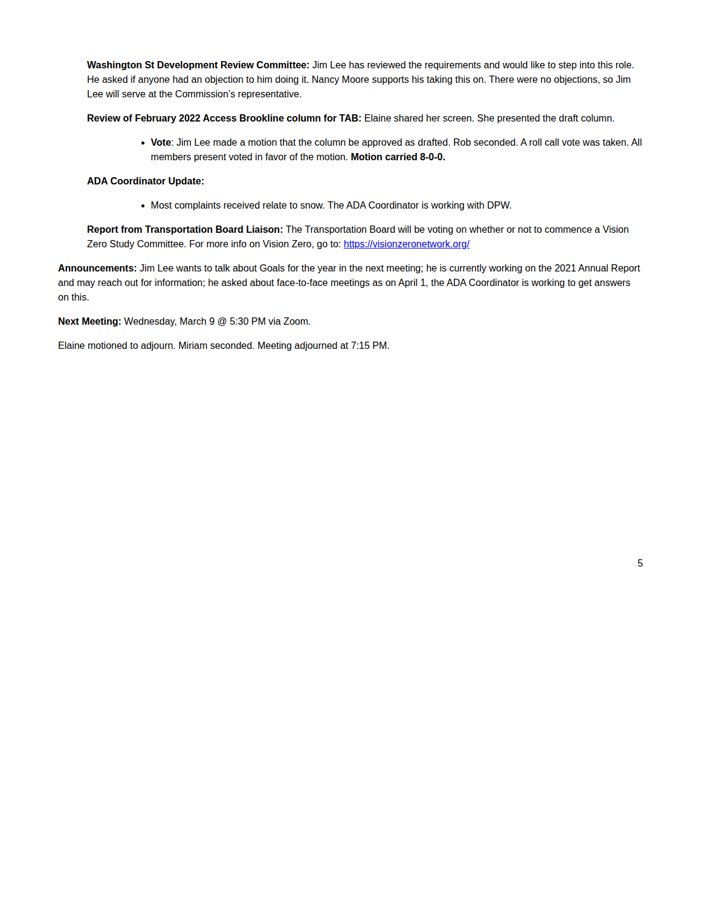Washington St Development Review Committee: Jim Lee has reviewed the requirements and would like to step into this role. He asked if anyone had an objection to him doing it. Nancy Moore supports his taking this on. There were no objections, so Jim Lee will serve at the Commission’s representative.
Review of February 2022 Access Brookline column for TAB: Elaine shared her screen. She presented the draft column.
Vote: Jim Lee made a motion that the column be approved as drafted. Rob seconded. A roll call vote was taken. All members present voted in favor of the motion. Motion carried 8-0-0.
ADA Coordinator Update:
Most complaints received relate to snow. The ADA Coordinator is working with DPW.
Report from Transportation Board Liaison: The Transportation Board will be voting on whether or not to commence a Vision Zero Study Committee. For more info on Vision Zero, go to: https://visionzeronetwork.org/
Announcements: Jim Lee wants to talk about Goals for the year in the next meeting; he is currently working on the 2021 Annual Report and may reach out for information; he asked about face-to-face meetings as on April 1, the ADA Coordinator is working to get answers on this.
Next Meeting: Wednesday, March 9 @ 5:30 PM via Zoom.
Elaine motioned to adjourn. Miriam seconded. Meeting adjourned at 7:15 PM.
5